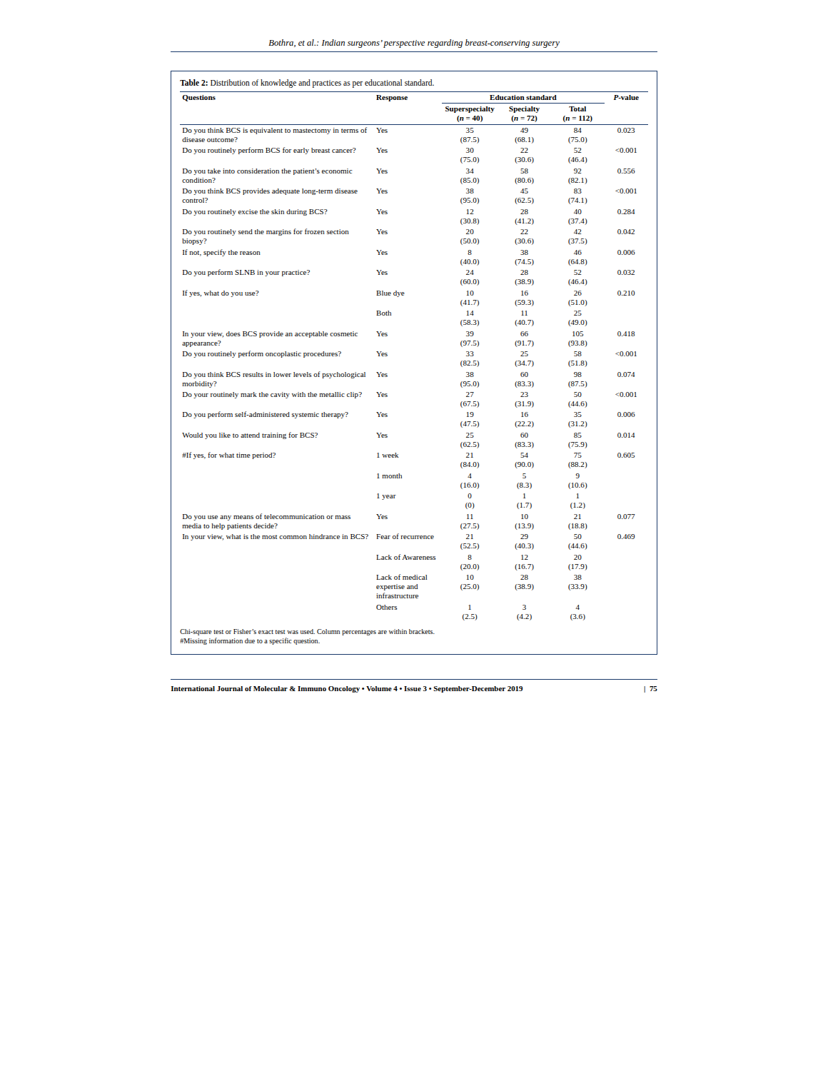Bothra, et al.: Indian surgeons’ perspective regarding breast-conserving surgery
Table 2: Distribution of knowledge and practices as per educational standard.
| Questions | Response | Education standard | P -value |
| --- | --- | --- | --- |
| Superspecialty ( n = 40) | Specialty ( n = 72) | Total ( n = 112) |
| Do you think BCS is equivalent to mastectomy in terms of disease outcome? | Yes | 35 (87.5) | 49 (68.1) | 84 (75.0) | 0.023 |
| Do you routinely perform BCS for early breast cancer? | Yes | 30 (75.0) | 22 (30.6) | 52 (46.4) | <0.001 |
| Do you take into consideration the patient’s economic condition? | Yes | 34 (85.0) | 58 (80.6) | 92 (82.1) | 0.556 |
| Do you think BCS provides adequate long-term disease control? | Yes | 38 (95.0) | 45 (62.5) | 83 (74.1) | <0.001 |
| Do you routinely excise the skin during BCS? | Yes | 12 (30.8) | 28 (41.2) | 40 (37.4) | 0.284 |
| Do you routinely send the margins for frozen section biopsy? | Yes | 20 (50.0) | 22 (30.6) | 42 (37.5) | 0.042 |
| If not, specify the reason | Yes | 8 (40.0) | 38 (74.5) | 46 (64.8) | 0.006 |
| Do you perform SLNB in your practice? | Yes | 24 (60.0) | 28 (38.9) | 52 (46.4) | 0.032 |
| If yes, what do you use? | Blue dye | 10 (41.7) | 16 (59.3) | 26 (51.0) | 0.210 |
| Both | 14 (58.3) | 11 (40.7) | 25 (49.0) |
| In your view, does BCS provide an acceptable cosmetic appearance? | Yes | 39 (97.5) | 66 (91.7) | 105 (93.8) | 0.418 |
| Do you routinely perform oncoplastic procedures? | Yes | 33 (82.5) | 25 (34.7) | 58 (51.8) | <0.001 |
| Do you think BCS results in lower levels of psychological morbidity? | Yes | 38 (95.0) | 60 (83.3) | 98 (87.5) | 0.074 |
| Do your routinely mark the cavity with the metallic clip? | Yes | 27 (67.5) | 23 (31.9) | 50 (44.6) | <0.001 |
| Do you perform self-administered systemic therapy? | Yes | 19 (47.5) | 16 (22.2) | 35 (31.2) | 0.006 |
| Would you like to attend training for BCS? | Yes | 25 (62.5) | 60 (83.3) | 85 (75.9) | 0.014 |
| #If yes, for what time period? | 1 week | 21 (84.0) | 54 (90.0) | 75 (88.2) | 0.605 |
| 1 month | 4 (16.0) | 5 (8.3) | 9 (10.6) |
| 1 year | 0 (0) | 1 (1.7) | 1 (1.2) |
| Do you use any means of telecommunication or mass media to help patients decide? | Yes | 11 (27.5) | 10 (13.9) | 21 (18.8) | 0.077 |
| In your view, what is the most common hindrance in BCS? | Fear of recurrence | 21 (52.5) | 29 (40.3) | 50 (44.6) | 0.469 |
| Lack of Awareness | 8 (20.0) | 12 (16.7) | 20 (17.9) |
| Lack of medical expertise and infrastructure | 10 (25.0) | 28 (38.9) | 38 (33.9) |
| Others | 1 (2.5) | 3 (4.2) | 4 (3.6) |
Chi-square test or Fisher’s exact test was used. Column percentages are within brackets.
#Missing information due to a specific question.
International Journal of Molecular & Immuno Oncology • Volume 4 • Issue 3 • September-December 2019 | 75